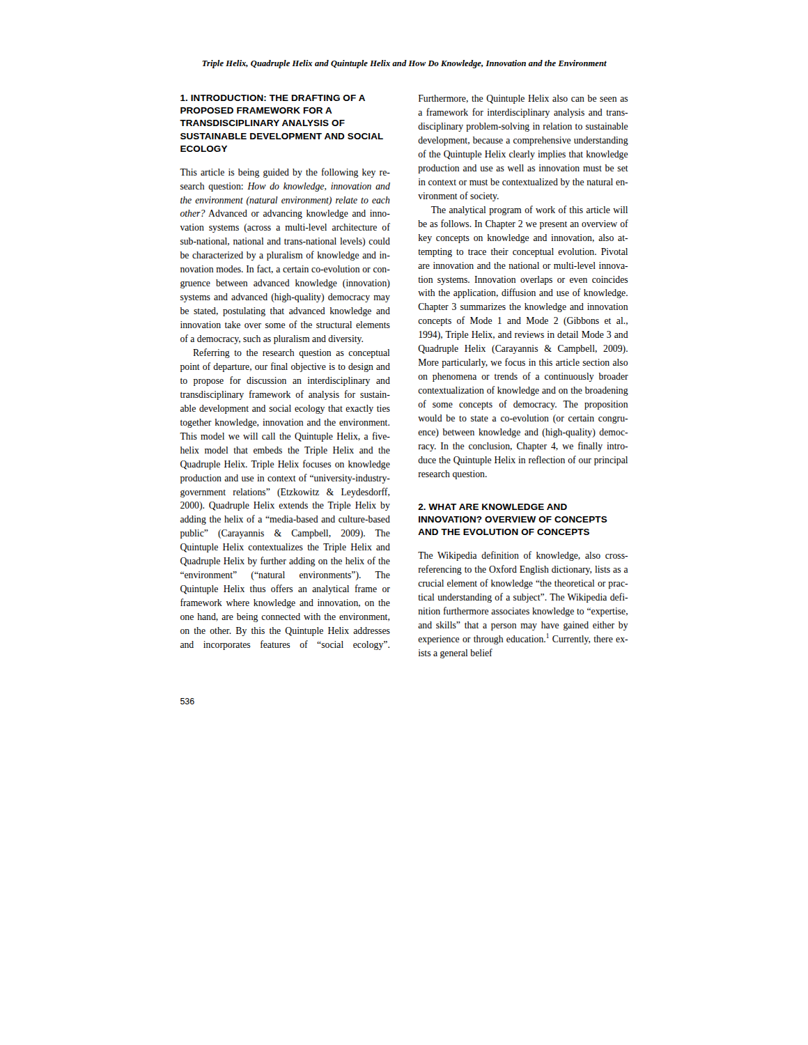Triple Helix, Quadruple Helix and Quintuple Helix and How Do Knowledge, Innovation and the Environment
1. Introduction: The Drafting of a Proposed Framework for a Transdisciplinary Analysis of Sustainable Development and Social Ecology
This article is being guided by the following key research question: How do knowledge, innovation and the environment (natural environment) relate to each other? Advanced or advancing knowledge and innovation systems (across a multi-level architecture of sub-national, national and trans-national levels) could be characterized by a pluralism of knowledge and innovation modes. In fact, a certain co-evolution or congruence between advanced knowledge (innovation) systems and advanced (high-quality) democracy may be stated, postulating that advanced knowledge and innovation take over some of the structural elements of a democracy, such as pluralism and diversity.
Referring to the research question as conceptual point of departure, our final objective is to design and to propose for discussion an interdisciplinary and transdisciplinary framework of analysis for sustainable development and social ecology that exactly ties together knowledge, innovation and the environment. This model we will call the Quintuple Helix, a five-helix model that embeds the Triple Helix and the Quadruple Helix. Triple Helix focuses on knowledge production and use in context of “university-industry-government relations” (Etzkowitz & Leydesdorff, 2000). Quadruple Helix extends the Triple Helix by adding the helix of a “media-based and culture-based public” (Carayannis & Campbell, 2009). The Quintuple Helix contextualizes the Triple Helix and Quadruple Helix by further adding on the helix of the “environment” (“natural environments”). The Quintuple Helix thus offers an analytical frame or framework where knowledge and innovation, on the one hand, are being connected with the environment, on the other. By this the Quintuple Helix addresses and incorporates features of “social ecology”. Furthermore, the Quintuple Helix also can be seen as a framework for interdisciplinary analysis and transdisciplinary problem-solving in relation to sustainable development, because a comprehensive understanding of the Quintuple Helix clearly implies that knowledge production and use as well as innovation must be set in context or must be contextualized by the natural environment of society.
The analytical program of work of this article will be as follows. In Chapter 2 we present an overview of key concepts on knowledge and innovation, also attempting to trace their conceptual evolution. Pivotal are innovation and the national or multi-level innovation systems. Innovation overlaps or even coincides with the application, diffusion and use of knowledge. Chapter 3 summarizes the knowledge and innovation concepts of Mode 1 and Mode 2 (Gibbons et al., 1994), Triple Helix, and reviews in detail Mode 3 and Quadruple Helix (Carayannis & Campbell, 2009). More particularly, we focus in this article section also on phenomena or trends of a continuously broader contextualization of knowledge and on the broadening of some concepts of democracy. The proposition would be to state a co-evolution (or certain congruence) between knowledge and (high-quality) democracy. In the conclusion, Chapter 4, we finally introduce the Quintuple Helix in reflection of our principal research question.
2. What Are Knowledge and Innovation? Overview of Concepts and the Evolution of Concepts
The Wikipedia definition of knowledge, also cross-referencing to the Oxford English dictionary, lists as a crucial element of knowledge “the theoretical or practical understanding of a subject”. The Wikipedia definition furthermore associates knowledge to “expertise, and skills” that a person may have gained either by experience or through education.1 Currently, there exists a general belief
536